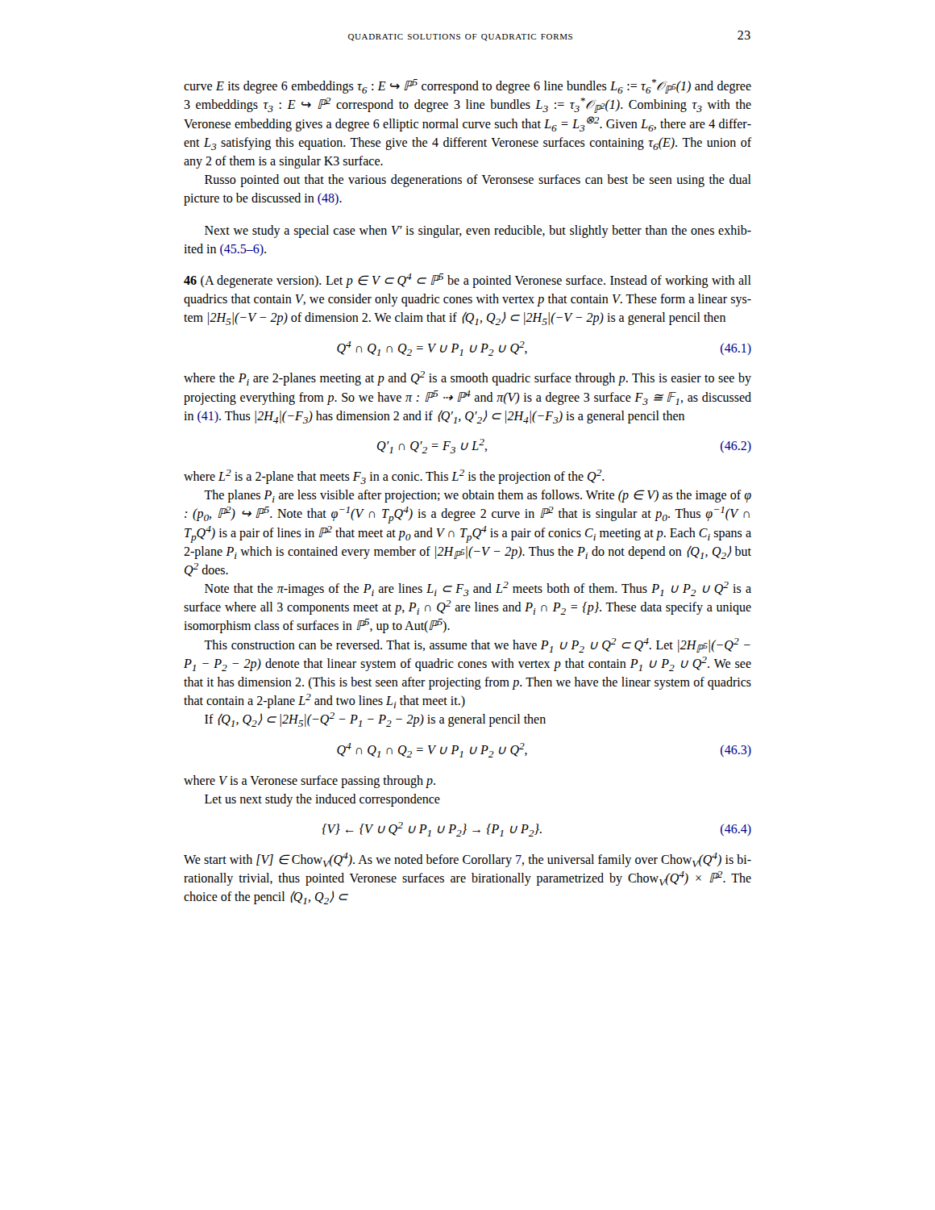quadratic solutions of quadratic forms 23
curve E its degree 6 embeddings τ6 : E ↪ ℙ5 correspond to degree 6 line bundles L6 := τ6*𝒪ℙ5(1) and degree 3 embeddings τ3 : E ↪ ℙ2 correspond to degree 3 line bundles L3 := τ3*𝒪ℙ2(1). Combining τ3 with the Veronese embedding gives a degree 6 elliptic normal curve such that L6 = L3⊗2. Given L6, there are 4 different L3 satisfying this equation. These give the 4 different Veronese surfaces containing τ6(E). The union of any 2 of them is a singular K3 surface.
Russo pointed out that the various degenerations of Veronsese surfaces can best be seen using the dual picture to be discussed in (48).
Next we study a special case when V′ is singular, even reducible, but slightly better than the ones exhibited in (45.5–6).
46 (A degenerate version). Let p ∈ V ⊂ Q4 ⊂ ℙ5 be a pointed Veronese surface. Instead of working with all quadrics that contain V, we consider only quadric cones with vertex p that contain V. These form a linear system |2H5|(−V − 2p) of dimension 2. We claim that if ⟨Q1, Q2⟩ ⊂ |2H5|(−V − 2p) is a general pencil then
Q4 ∩ Q1 ∩ Q2 = V ∪ P1 ∪ P2 ∪ Q2, (46.1)
where the Pi are 2-planes meeting at p and Q2 is a smooth quadric surface through p. This is easier to see by projecting everything from p. So we have π : ℙ5 ⇢ ℙ4 and π(V) is a degree 3 surface F3 ≅ 𝔽1, as discussed in (41). Thus |2H4|(−F3) has dimension 2 and if ⟨Q′1, Q′2⟩ ⊂ |2H4|(−F3) is a general pencil then
Q′1 ∩ Q′2 = F3 ∪ L2, (46.2)
where L2 is a 2-plane that meets F3 in a conic. This L2 is the projection of the Q2.
The planes Pi are less visible after projection; we obtain them as follows. Write (p ∈ V) as the image of φ : (p0, ℙ2) ↪ ℙ5. Note that φ−1(V ∩ TpQ4) is a degree 2 curve in ℙ2 that is singular at p0. Thus φ−1(V ∩ TpQ4) is a pair of lines in ℙ2 that meet at p0 and V ∩ TpQ4 is a pair of conics Ci meeting at p. Each Ci spans a 2-plane Pi which is contained every member of |2Hℙ5|(−V − 2p). Thus the Pi do not depend on ⟨Q1, Q2⟩ but Q2 does.
Note that the π-images of the Pi are lines Li ⊂ F3 and L2 meets both of them. Thus P1 ∪ P2 ∪ Q2 is a surface where all 3 components meet at p, Pi ∩ Q2 are lines and Pi ∩ P2 = {p}. These data specify a unique isomorphism class of surfaces in ℙ5, up to Aut(ℙ5).
This construction can be reversed. That is, assume that we have P1 ∪ P2 ∪ Q2 ⊂ Q4. Let |2Hℙ5|(−Q2 − P1 − P2 − 2p) denote that linear system of quadric cones with vertex p that contain P1 ∪ P2 ∪ Q2. We see that it has dimension 2. (This is best seen after projecting from p. Then we have the linear system of quadrics that contain a 2-plane L2 and two lines Li that meet it.)
If ⟨Q1, Q2⟩ ⊂ |2H5|(−Q2 − P1 − P2 − 2p) is a general pencil then
Q4 ∩ Q1 ∩ Q2 = V ∪ P1 ∪ P2 ∪ Q2, (46.3)
where V is a Veronese surface passing through p.
Let us next study the induced correspondence
{V} ← {V ∪ Q2 ∪ P1 ∪ P2} → {P1 ∪ P2}. (46.4)
We start with [V] ∈ ChowV(Q4). As we noted before Corollary 7, the universal family over ChowV(Q4) is birationally trivial, thus pointed Veronese surfaces are birationally parametrized by ChowV(Q4) × ℙ2. The choice of the pencil ⟨Q1, Q2⟩ ⊂